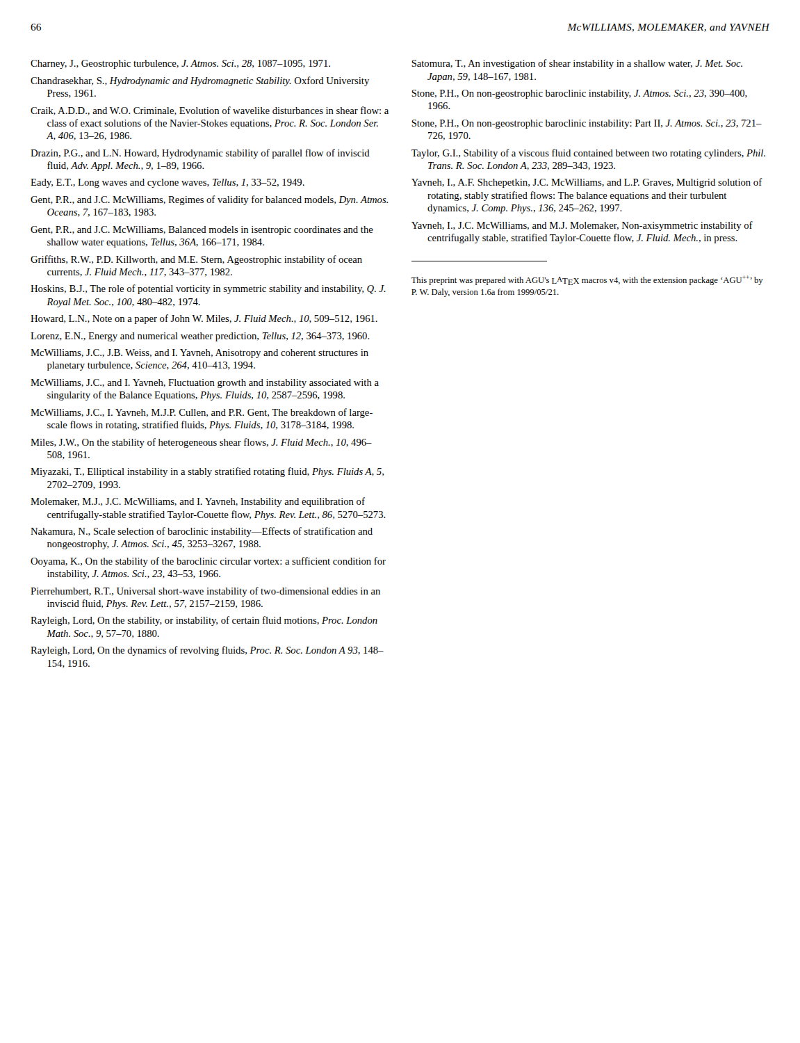66 McWILLIAMS, MOLEMAKER, and YAVNEH
Charney, J., Geostrophic turbulence, J. Atmos. Sci., 28, 1087–1095, 1971.
Chandrasekhar, S., Hydrodynamic and Hydromagnetic Stability. Oxford University Press, 1961.
Craik, A.D.D., and W.O. Criminale, Evolution of wavelike disturbances in shear flow: a class of exact solutions of the Navier-Stokes equations, Proc. R. Soc. London Ser. A, 406, 13–26, 1986.
Drazin, P.G., and L.N. Howard, Hydrodynamic stability of parallel flow of inviscid fluid, Adv. Appl. Mech., 9, 1–89, 1966.
Eady, E.T., Long waves and cyclone waves, Tellus, 1, 33–52, 1949.
Gent, P.R., and J.C. McWilliams, Regimes of validity for balanced models, Dyn. Atmos. Oceans, 7, 167–183, 1983.
Gent, P.R., and J.C. McWilliams, Balanced models in isentropic coordinates and the shallow water equations, Tellus, 36A, 166–171, 1984.
Griffiths, R.W., P.D. Killworth, and M.E. Stern, Ageostrophic instability of ocean currents, J. Fluid Mech., 117, 343–377, 1982.
Hoskins, B.J., The role of potential vorticity in symmetric stability and instability, Q. J. Royal Met. Soc., 100, 480–482, 1974.
Howard, L.N., Note on a paper of John W. Miles, J. Fluid Mech., 10, 509–512, 1961.
Lorenz, E.N., Energy and numerical weather prediction, Tellus, 12, 364–373, 1960.
McWilliams, J.C., J.B. Weiss, and I. Yavneh, Anisotropy and coherent structures in planetary turbulence, Science, 264, 410–413, 1994.
McWilliams, J.C., and I. Yavneh, Fluctuation growth and instability associated with a singularity of the Balance Equations, Phys. Fluids, 10, 2587–2596, 1998.
McWilliams, J.C., I. Yavneh, M.J.P. Cullen, and P.R. Gent, The breakdown of large-scale flows in rotating, stratified fluids, Phys. Fluids, 10, 3178–3184, 1998.
Miles, J.W., On the stability of heterogeneous shear flows, J. Fluid Mech., 10, 496–508, 1961.
Miyazaki, T., Elliptical instability in a stably stratified rotating fluid, Phys. Fluids A, 5, 2702–2709, 1993.
Molemaker, M.J., J.C. McWilliams, and I. Yavneh, Instability and equilibration of centrifugally-stable stratified Taylor-Couette flow, Phys. Rev. Lett., 86, 5270–5273.
Nakamura, N., Scale selection of baroclinic instability—Effects of stratification and nongeostrophy, J. Atmos. Sci., 45, 3253–3267, 1988.
Ooyama, K., On the stability of the baroclinic circular vortex: a sufficient condition for instability, J. Atmos. Sci., 23, 43–53, 1966.
Pierrehumbert, R.T., Universal short-wave instability of two-dimensional eddies in an inviscid fluid, Phys. Rev. Lett., 57, 2157–2159, 1986.
Rayleigh, Lord, On the stability, or instability, of certain fluid motions, Proc. London Math. Soc., 9, 57–70, 1880.
Rayleigh, Lord, On the dynamics of revolving fluids, Proc. R. Soc. London A 93, 148–154, 1916.
Satomura, T., An investigation of shear instability in a shallow water, J. Met. Soc. Japan, 59, 148–167, 1981.
Stone, P.H., On non-geostrophic baroclinic instability, J. Atmos. Sci., 23, 390–400, 1966.
Stone, P.H., On non-geostrophic baroclinic instability: Part II, J. Atmos. Sci., 23, 721–726, 1970.
Taylor, G.I., Stability of a viscous fluid contained between two rotating cylinders, Phil. Trans. R. Soc. London A, 233, 289–343, 1923.
Yavneh, I., A.F. Shchepetkin, J.C. McWilliams, and L.P. Graves, Multigrid solution of rotating, stably stratified flows: The balance equations and their turbulent dynamics, J. Comp. Phys., 136, 245–262, 1997.
Yavneh, I., J.C. McWilliams, and M.J. Molemaker, Non-axisymmetric instability of centrifugally stable, stratified Taylor-Couette flow, J. Fluid. Mech., in press.
This preprint was prepared with AGU's LATEX macros v4, with the extension package ‘AGU++’ by P. W. Daly, version 1.6a from 1999/05/21.